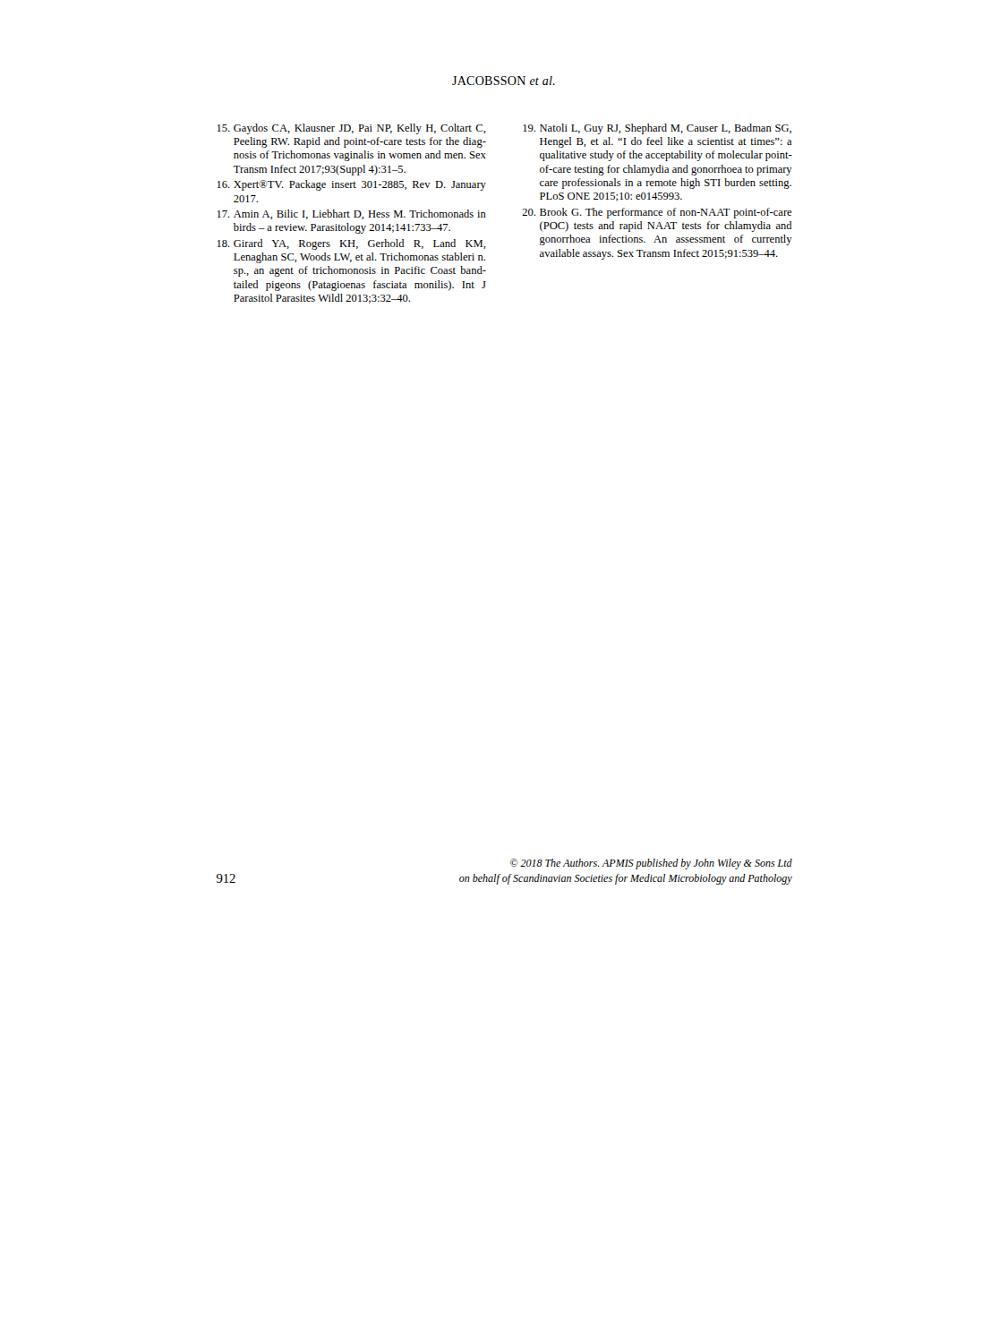JACOBSSON et al.
15. Gaydos CA, Klausner JD, Pai NP, Kelly H, Coltart C, Peeling RW. Rapid and point-of-care tests for the diagnosis of Trichomonas vaginalis in women and men. Sex Transm Infect 2017;93(Suppl 4):31–5.
16. Xpert®TV. Package insert 301-2885, Rev D. January 2017.
17. Amin A, Bilic I, Liebhart D, Hess M. Trichomonads in birds – a review. Parasitology 2014;141:733–47.
18. Girard YA, Rogers KH, Gerhold R, Land KM, Lenaghan SC, Woods LW, et al. Trichomonas stableri n. sp., an agent of trichomonosis in Pacific Coast band-tailed pigeons (Patagioenas fasciata monilis). Int J Parasitol Parasites Wildl 2013;3:32–40.
19. Natoli L, Guy RJ, Shephard M, Causer L, Badman SG, Hengel B, et al. “I do feel like a scientist at times”: a qualitative study of the acceptability of molecular point-of-care testing for chlamydia and gonorrhoea to primary care professionals in a remote high STI burden setting. PLoS ONE 2015;10: e0145993.
20. Brook G. The performance of non-NAAT point-of-care (POC) tests and rapid NAAT tests for chlamydia and gonorrhoea infections. An assessment of currently available assays. Sex Transm Infect 2015;91:539–44.
912
© 2018 The Authors. APMIS published by John Wiley & Sons Ltd on behalf of Scandinavian Societies for Medical Microbiology and Pathology